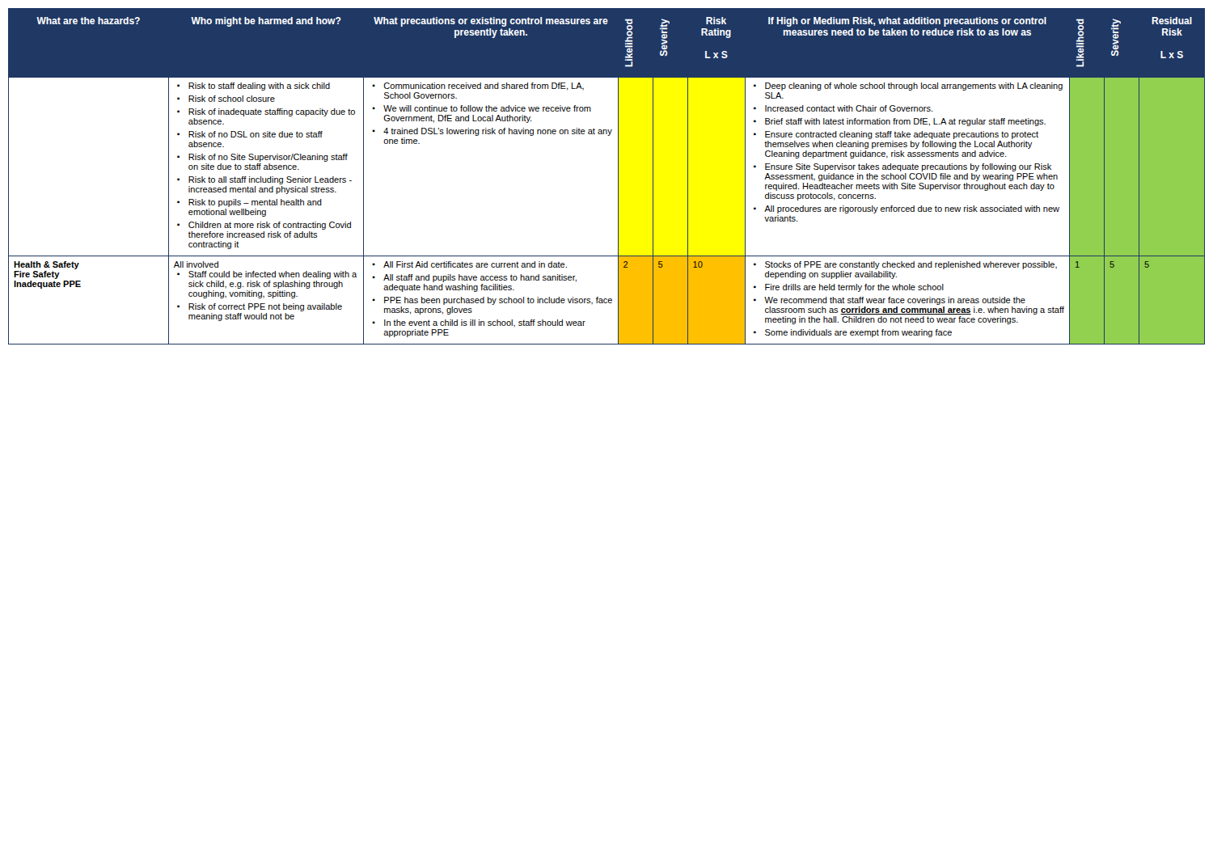| What are the hazards? | Who might be harmed and how? | What precautions or existing control measures are presently taken. | Likelihood | Severity | Risk Rating L x S | If High or Medium Risk, what addition precautions or control measures need to be taken to reduce risk to as low as | Likelihood | Severity | Residual Risk L x S |
| --- | --- | --- | --- | --- | --- | --- | --- | --- | --- |
| | Risk to staff dealing with a sick child Risk of school closure Risk of inadequate staffing capacity due to absence. Risk of no DSL on site due to staff absence. Risk of no Site Supervisor/Cleaning staff on site due to staff absence. Risk to all staff including Senior Leaders - increased mental and physical stress. Risk to pupils – mental health and emotional wellbeing Children at more risk of contracting Covid therefore increased risk of adults contracting it | Communication received and shared from DfE, LA, School Governors. We will continue to follow the advice we receive from Government, DfE and Local Authority. 4 trained DSL’s lowering risk of having none on site at any one time. | | | | Deep cleaning of whole school through local arrangements with LA cleaning SLA. Increased contact with Chair of Governors. Brief staff with latest information from DfE, L.A at regular staff meetings. Ensure contracted cleaning staff take adequate precautions to protect themselves when cleaning premises by following the Local Authority Cleaning department guidance, risk assessments and advice. Ensure Site Supervisor takes adequate precautions by following our Risk Assessment, guidance in the school COVID file and by wearing PPE when required. Headteacher meets with Site Supervisor throughout each day to discuss protocols, concerns. All procedures are rigorously enforced due to new risk associated with new variants. | | | |
| Health & Safety Fire Safety Inadequate PPE | All involved Staff could be infected when dealing with a sick child, e.g. risk of splashing through coughing, vomiting, spitting. Risk of correct PPE not being available meaning staff would not be | All First Aid certificates are current and in date. All staff and pupils have access to hand sanitiser, adequate hand washing facilities. PPE has been purchased by school to include visors, face masks, aprons, gloves In the event a child is ill in school, staff should wear appropriate PPE | 2 | 5 | 10 | Stocks of PPE are constantly checked and replenished wherever possible, depending on supplier availability. Fire drills are held termly for the whole school We recommend that staff wear face coverings in areas outside the classroom such as corridors and communal areas i.e. when having a staff meeting in the hall. Children do not need to wear face coverings. Some individuals are exempt from wearing face | 1 | 5 | 5 |